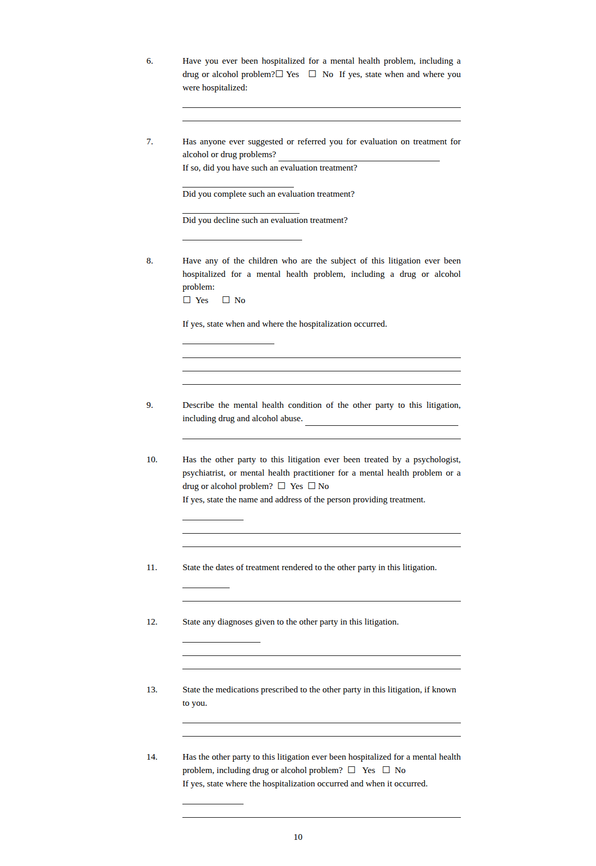6.
Have you ever been hospitalized for a mental health problem, including a drug or alcohol problem?☐ Yes ☐ No If yes, state when and where you were hospitalized:
7.
Has anyone ever suggested or referred you for evaluation on treatment for alcohol or drug problems?
If so, did you have such an evaluation treatment?
Did you complete such an evaluation treatment?
Did you decline such an evaluation treatment?
8.
Have any of the children who are the subject of this litigation ever been hospitalized for a mental health problem, including a drug or alcohol problem:
☐ Yes ☐ No
If yes, state when and where the hospitalization occurred.
9.
Describe the mental health condition of the other party to this litigation, including drug and alcohol abuse.
10.
Has the other party to this litigation ever been treated by a psychologist, psychiatrist, or mental health practitioner for a mental health problem or a drug or alcohol problem? ☐ Yes ☐ No
If yes, state the name and address of the person providing treatment.
11.
State the dates of treatment rendered to the other party in this litigation.
12.
State any diagnoses given to the other party in this litigation.
13.
State the medications prescribed to the other party in this litigation, if known to you.
14.
Has the other party to this litigation ever been hospitalized for a mental health problem, including drug or alcohol problem? ☐ Yes ☐ No
If yes, state where the hospitalization occurred and when it occurred.
10